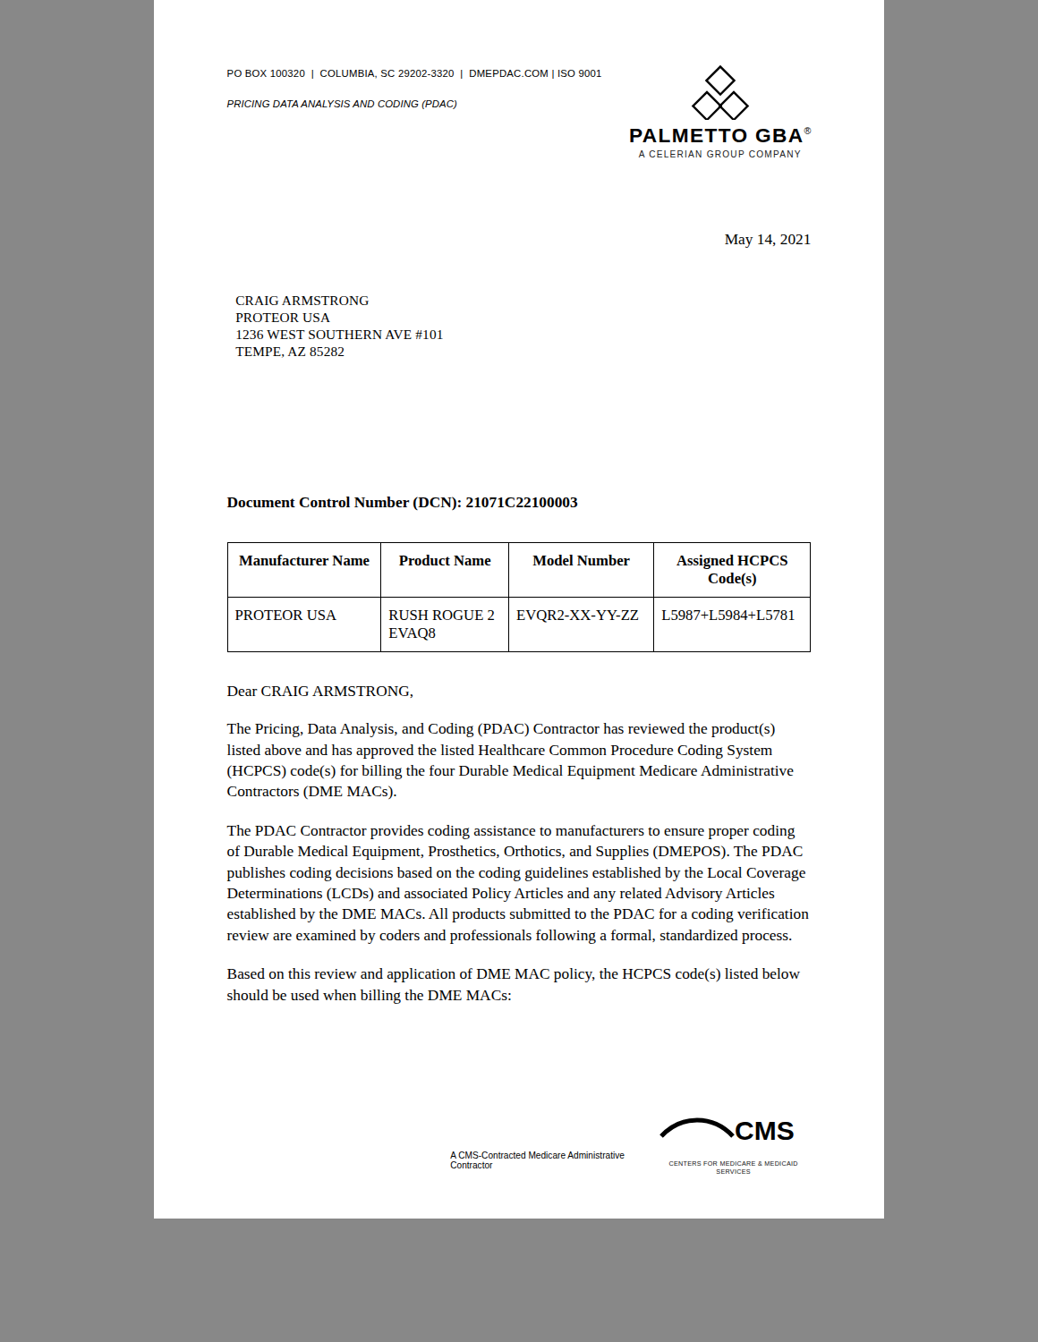PO BOX 100320 | COLUMBIA, SC 29202-3320 | DMEPDAC.COM | ISO 9001
PRICING DATA ANALYSIS AND CODING (PDAC)
PALMETTO GBA®
A CELERIAN GROUP COMPANY
May 14, 2021
CRAIG ARMSTRONG
PROTEOR USA
1236 WEST SOUTHERN AVE #101
TEMPE, AZ 85282
Document Control Number (DCN): 21071C22100003
| Manufacturer Name | Product Name | Model Number | Assigned HCPCS Code(s) |
| --- | --- | --- | --- |
| PROTEOR USA | RUSH ROGUE 2 EVAQ8 | EVQR2-XX-YY-ZZ | L5987+L5984+L5781 |
Dear CRAIG ARMSTRONG,
The Pricing, Data Analysis, and Coding (PDAC) Contractor has reviewed the product(s) listed above and has approved the listed Healthcare Common Procedure Coding System (HCPCS) code(s) for billing the four Durable Medical Equipment Medicare Administrative Contractors (DME MACs).
The PDAC Contractor provides coding assistance to manufacturers to ensure proper coding of Durable Medical Equipment, Prosthetics, Orthotics, and Supplies (DMEPOS). The PDAC publishes coding decisions based on the coding guidelines established by the Local Coverage Determinations (LCDs) and associated Policy Articles and any related Advisory Articles established by the DME MACs. All products submitted to the PDAC for a coding verification review are examined by coders and professionals following a formal, standardized process.
Based on this review and application of DME MAC policy, the HCPCS code(s) listed below should be used when billing the DME MACs:
A CMS-Contracted Medicare Administrative Contractor
CMS
CENTERS FOR MEDICARE & MEDICAID SERVICES